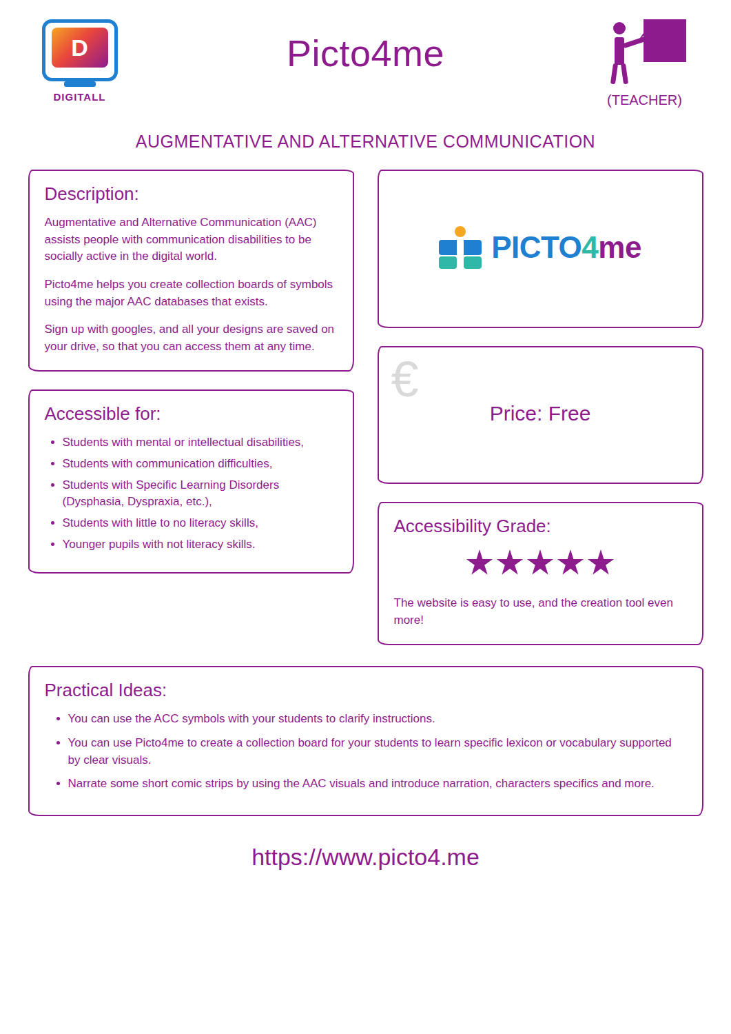D
DIGITALL
Picto4me
(TEACHER)
AUGMENTATIVE AND ALTERNATIVE COMMUNICATION
Description:
Augmentative and Alternative Communication (AAC) assists people with communication disabilities to be socially active in the digital world.
Picto4me helps you create collection boards of symbols using the major AAC databases that exists.
Sign up with googles, and all your designs are saved on your drive, so that you can access them at any time.
Accessible for:
Students with mental or intellectual disabilities,
Students with communication difficulties,
Students with Specific Learning Disorders (Dysphasia, Dyspraxia, etc.),
Students with little to no literacy skills,
Younger pupils with not literacy skills.
PICTO 4 me
€ Price: Free
Accessibility Grade:
The website is easy to use, and the creation tool even more!
Practical Ideas:
You can use the ACC symbols with your students to clarify instructions.
You can use Picto4me to create a collection board for your students to learn specific lexicon or vocabulary supported by clear visuals.
Narrate some short comic strips by using the AAC visuals and introduce narration, characters specifics and more.
https://www.picto4.me